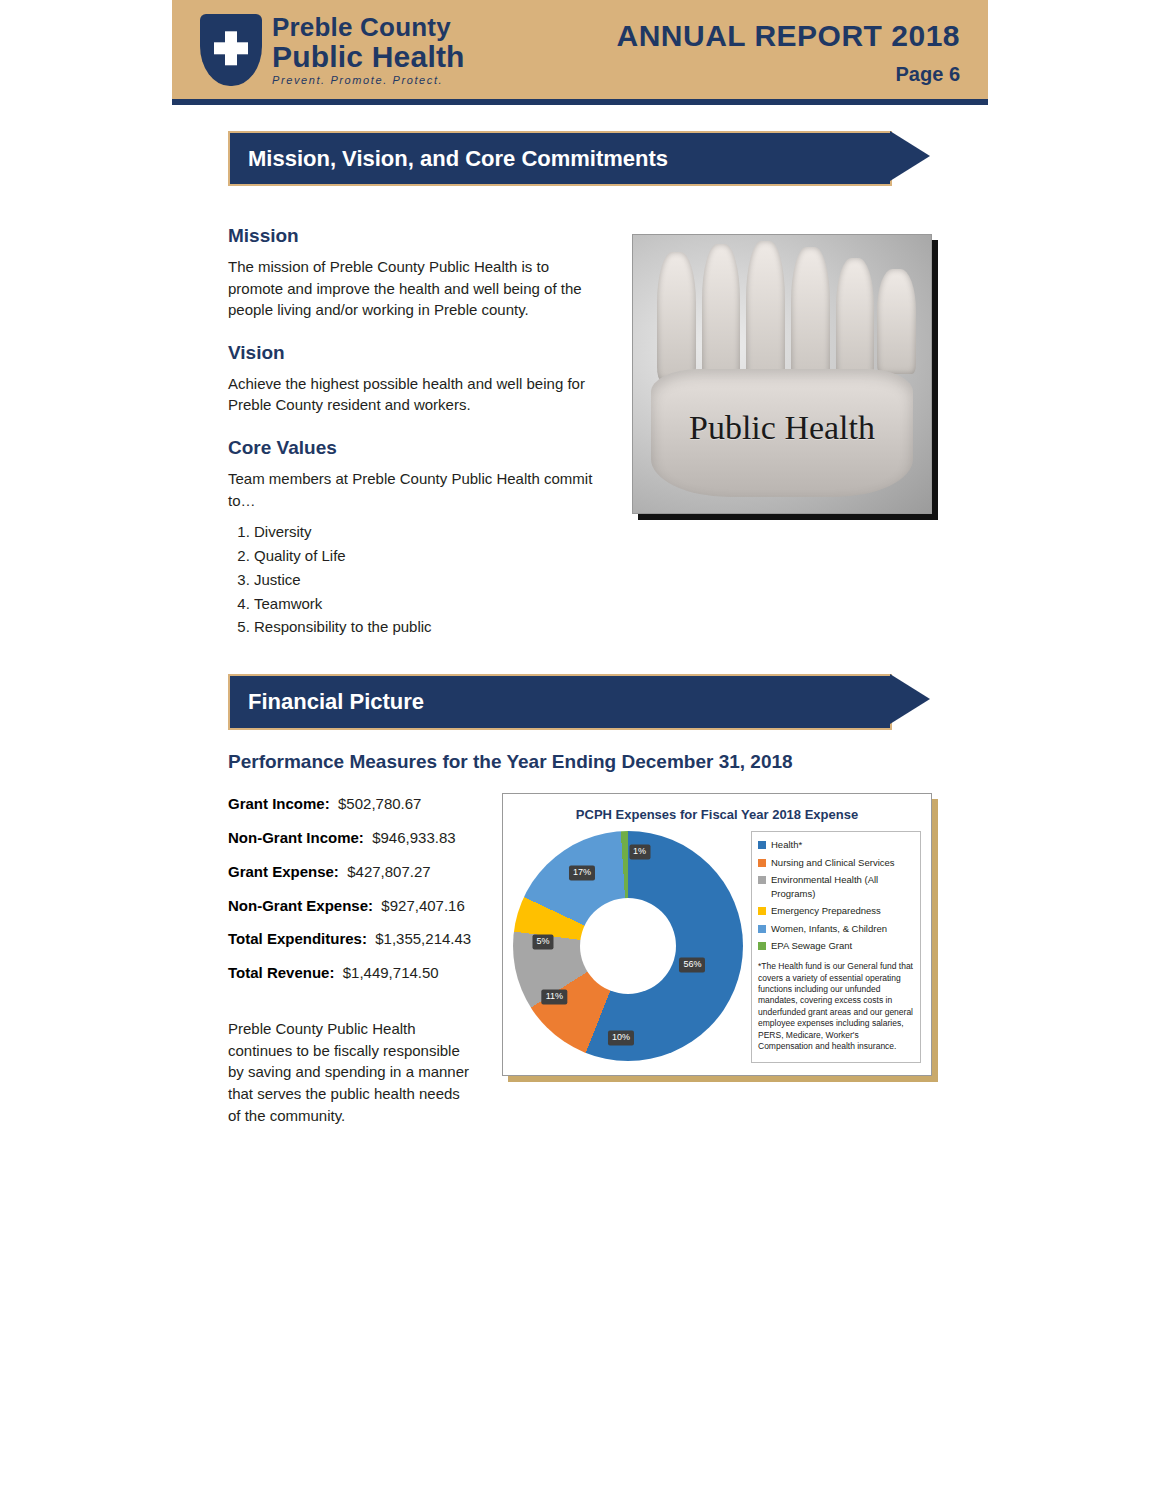Preble County
Public Health
Prevent. Promote. Protect.
ANNUAL REPORT 2018
Page 6
Mission, Vision, and Core Commitments
Mission
The mission of Preble County Public Health is to promote and improve the health and well being of the people living and/or working in Preble county.
Vision
Achieve the highest possible health and well being for Preble County resident and workers.
Core Values
Team members at Preble County Public Health commit to…
Diversity
Quality of Life
Justice
Teamwork
Responsibility to the public
Public Health
Financial Picture
Performance Measures for the Year Ending December 31, 2018
Grant Income: $502,780.67
Non-Grant Income: $946,933.83
Grant Expense: $427,807.27
Non-Grant Expense: $927,407.16
Total Expenditures: $1,355,214.43
Total Revenue: $1,449,714.50
Preble County Public Health continues to be fiscally responsible by saving and spending in a manner that serves the public health needs of the community.
PCPH Expenses for Fiscal Year 2018 Expense
56% 10% 11% 5% 17% 1%
Health*
Nursing and Clinical Services
Environmental Health (All Programs)
Emergency Preparedness
Women, Infants, & Children
EPA Sewage Grant
*The Health fund is our General fund that covers a variety of essential operating functions including our unfunded mandates, covering excess costs in underfunded grant areas and our general employee expenses including salaries, PERS, Medicare, Worker's Compensation and health insurance.